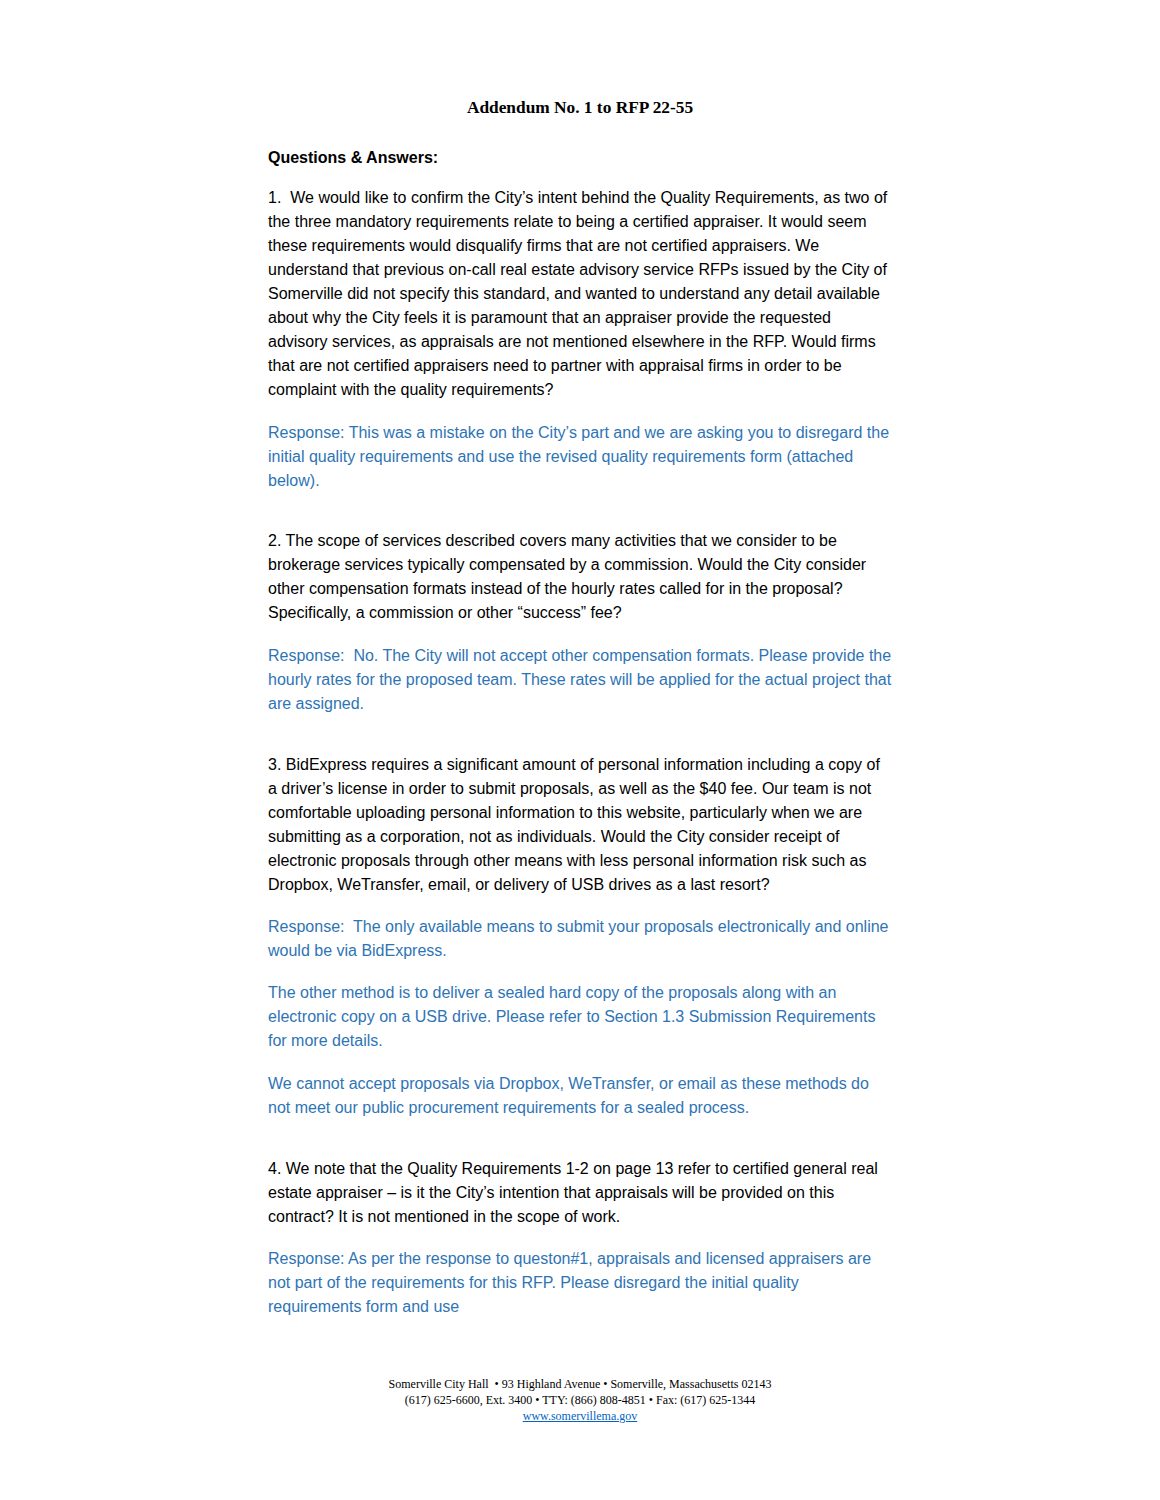Addendum No. 1 to RFP 22-55
Questions & Answers:
1. We would like to confirm the City’s intent behind the Quality Requirements, as two of the three mandatory requirements relate to being a certified appraiser. It would seem these requirements would disqualify firms that are not certified appraisers. We understand that previous on-call real estate advisory service RFPs issued by the City of Somerville did not specify this standard, and wanted to understand any detail available about why the City feels it is paramount that an appraiser provide the requested advisory services, as appraisals are not mentioned elsewhere in the RFP. Would firms that are not certified appraisers need to partner with appraisal firms in order to be complaint with the quality requirements?
Response: This was a mistake on the City’s part and we are asking you to disregard the initial quality requirements and use the revised quality requirements form (attached below).
2. The scope of services described covers many activities that we consider to be brokerage services typically compensated by a commission. Would the City consider other compensation formats instead of the hourly rates called for in the proposal? Specifically, a commission or other “success” fee?
Response: No. The City will not accept other compensation formats. Please provide the hourly rates for the proposed team. These rates will be applied for the actual project that are assigned.
3. BidExpress requires a significant amount of personal information including a copy of a driver’s license in order to submit proposals, as well as the $40 fee. Our team is not comfortable uploading personal information to this website, particularly when we are submitting as a corporation, not as individuals. Would the City consider receipt of electronic proposals through other means with less personal information risk such as Dropbox, WeTransfer, email, or delivery of USB drives as a last resort?
Response: The only available means to submit your proposals electronically and online would be via BidExpress.
The other method is to deliver a sealed hard copy of the proposals along with an electronic copy on a USB drive. Please refer to Section 1.3 Submission Requirements for more details.
We cannot accept proposals via Dropbox, WeTransfer, or email as these methods do not meet our public procurement requirements for a sealed process.
4. We note that the Quality Requirements 1-2 on page 13 refer to certified general real estate appraiser – is it the City’s intention that appraisals will be provided on this contract? It is not mentioned in the scope of work.
Response: As per the response to queston#1, appraisals and licensed appraisers are not part of the requirements for this RFP. Please disregard the initial quality requirements form and use
Somerville City Hall • 93 Highland Avenue • Somerville, Massachusetts 02143
(617) 625-6600, Ext. 3400 • TTY: (866) 808-4851 • Fax: (617) 625-1344
www.somervillema.gov